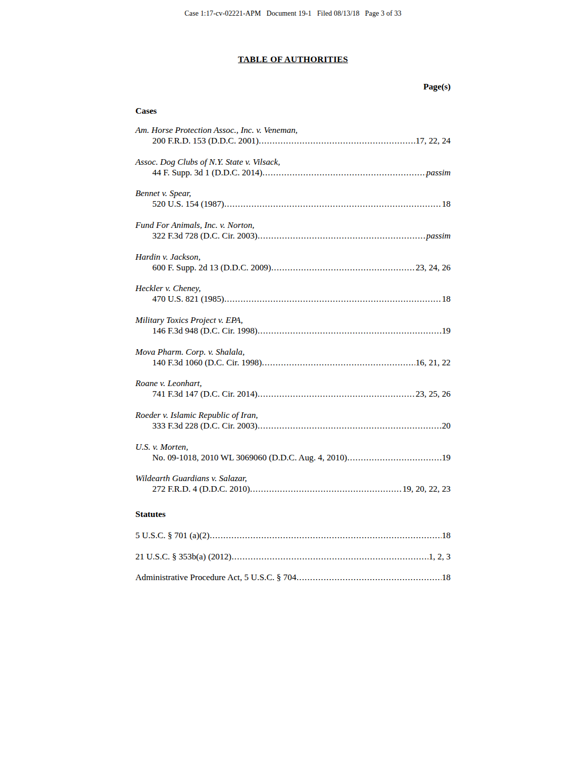Case 1:17-cv-02221-APM Document 19-1 Filed 08/13/18 Page 3 of 33
TABLE OF AUTHORITIES
Page(s)
Cases
Am. Horse Protection Assoc., Inc. v. Veneman,
200 F.R.D. 153 (D.D.C. 2001) ................................................................................. 17, 22, 24
Assoc. Dog Clubs of N.Y. State v. Vilsack,
44 F. Supp. 3d 1 (D.D.C. 2014) ....................................................................................... passim
Bennet v. Spear,
520 U.S. 154 (1987) ............................................................................................................. 18
Fund For Animals, Inc. v. Norton,
322 F.3d 728 (D.C. Cir. 2003) ......................................................................................... passim
Hardin v. Jackson,
600 F. Supp. 2d 13 (D.D.C. 2009) ............................................................................. 23, 24, 26
Heckler v. Cheney,
470 U.S. 821 (1985) ............................................................................................................. 18
Military Toxics Project v. EPA,
146 F.3d 948 (D.C. Cir. 1998) ................................................................................................ 19
Mova Pharm. Corp. v. Shalala,
140 F.3d 1060 (D.C. Cir. 1998) .................................................................................. 16, 21, 22
Roane v. Leonhart,
741 F.3d 147 (D.C. Cir. 2014) .................................................................................... 23, 25, 26
Roeder v. Islamic Republic of Iran,
333 F.3d 228 (D.C. Cir. 2003) ................................................................................................ 20
U.S. v. Morten,
No. 09-1018, 2010 WL 3069060 (D.D.C. Aug. 4, 2010) ........................................................ 19
Wildearth Guardians v. Salazar,
272 F.R.D. 4 (D.D.C. 2010) ................................................................................. 19, 20, 22, 23
Statutes
5 U.S.C. § 701 (a)(2) ............................................................................................................. 18
21 U.S.C. § 353b(a) (2012) ................................................................................................. 1, 2, 3
Administrative Procedure Act, 5 U.S.C. § 704 ............................................................................. 18